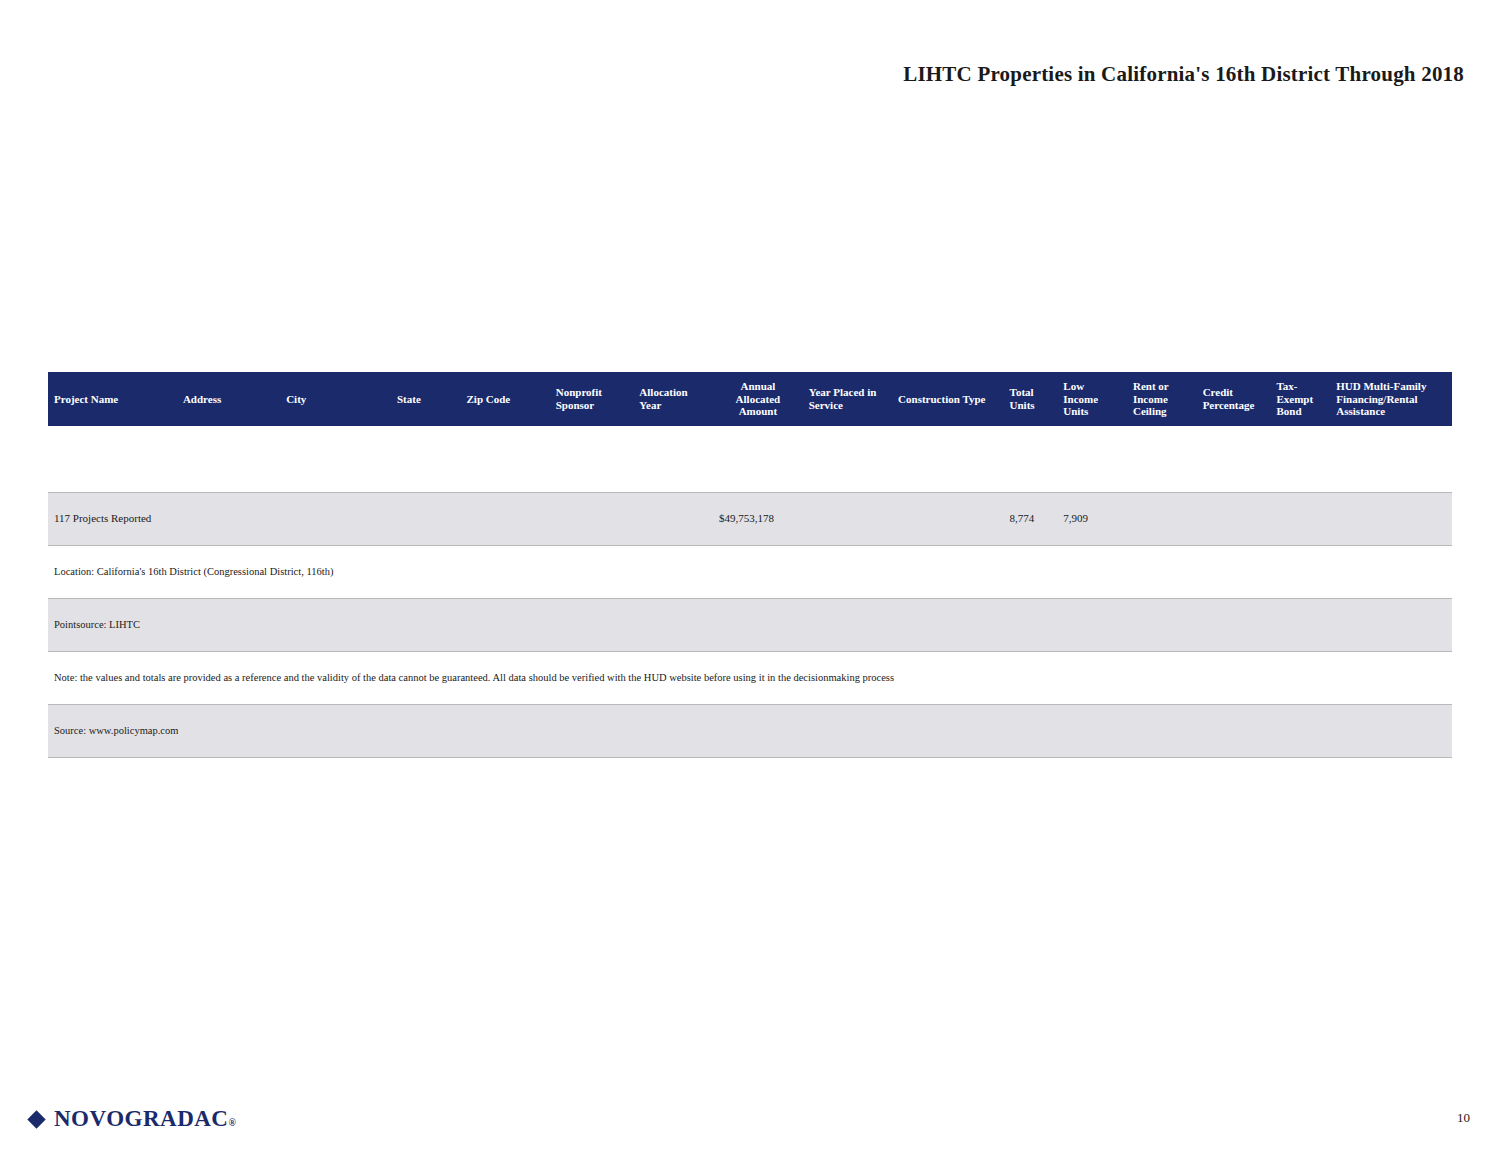LIHTC Properties in California's 16th District Through 2018
| Project Name | Address | City | State | Zip Code | Nonprofit Sponsor | Allocation Year | Annual Allocated Amount | Year Placed in Service | Construction Type | Total Units | Low Income Units | Rent or Income Ceiling | Credit Percentage | Tax-Exempt Bond | HUD Multi-Family Financing/Rental Assistance |
| --- | --- | --- | --- | --- | --- | --- | --- | --- | --- | --- | --- | --- | --- | --- | --- |
| 117 Projects Reported | | | | | | | $49,753,178 | | | 8,774 | 7,909 | | | | |
| Location: California's 16th District (Congressional District, 116th) |
| Pointsource: LIHTC |
| Note: the values and totals are provided as a reference and the validity of the data cannot be guaranteed. All data should be verified with the HUD website before using it in the decisionmaking process |
| Source: www.policymap.com |
NOVOGRADAC®
10